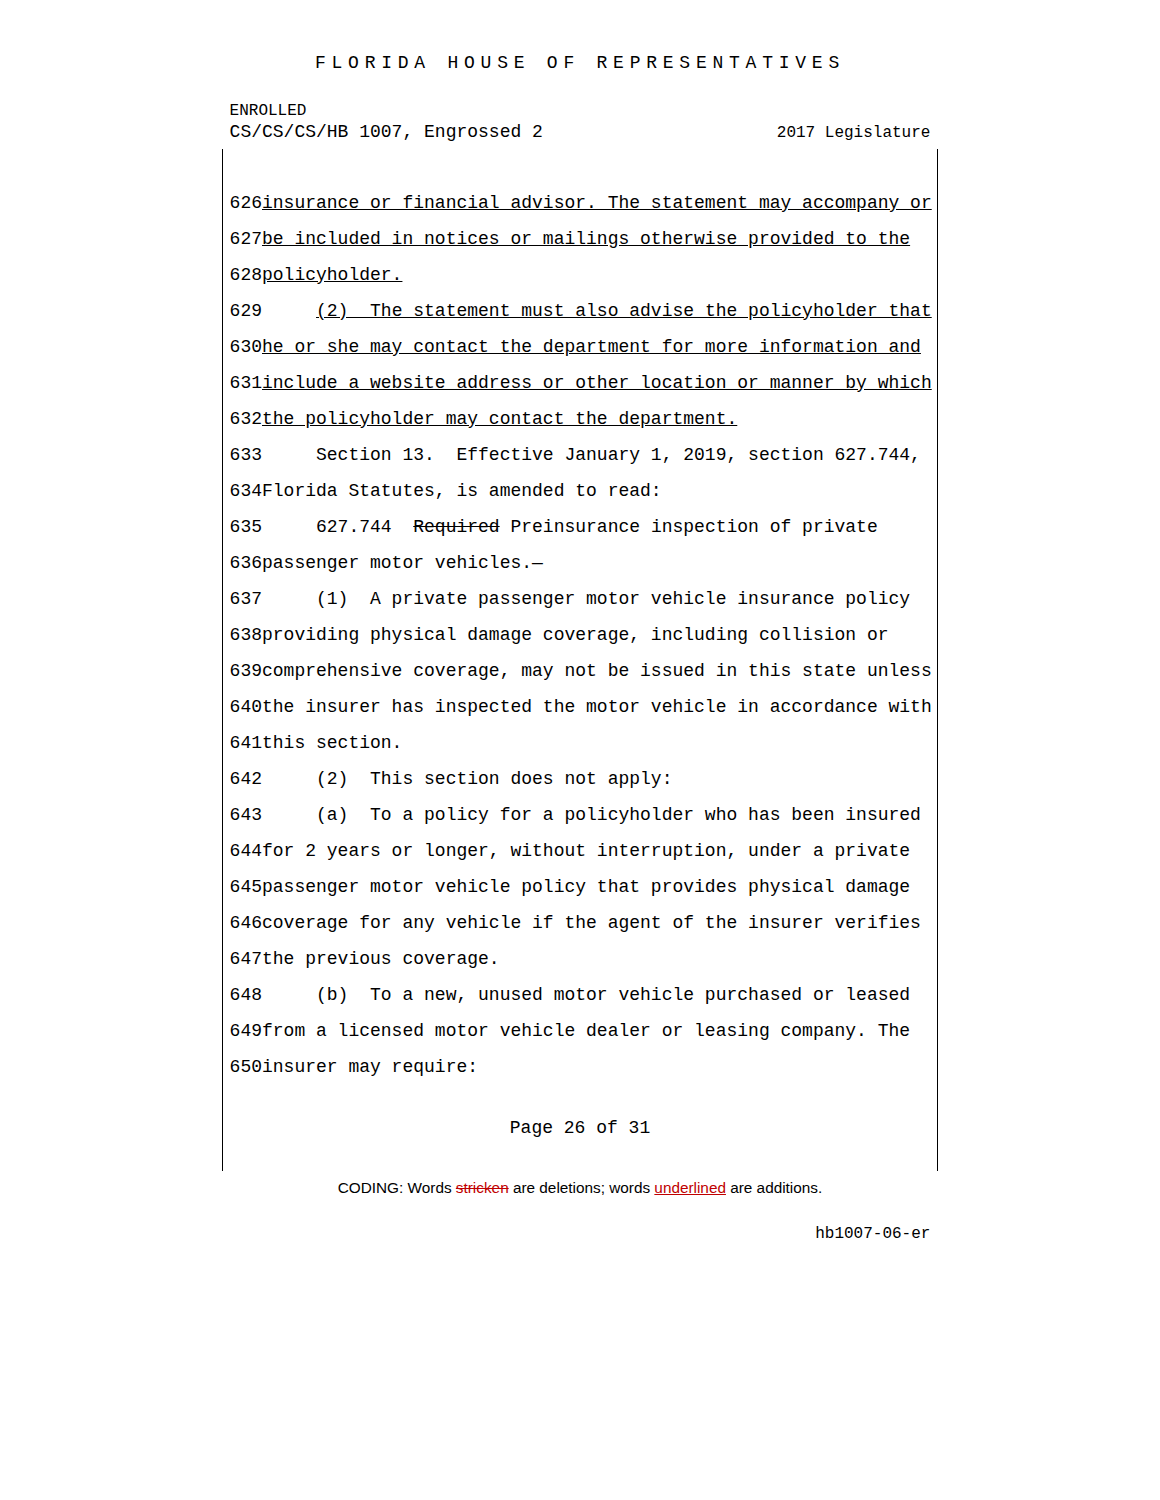FLORIDA HOUSE OF REPRESENTATIVES
ENROLLED
CS/CS/CS/HB 1007, Engrossed 2 2017 Legislature
| 626 | insurance or financial advisor. The statement may accompany or |
| 627 | be included in notices or mailings otherwise provided to the |
| 628 | policyholder. |
| 629 | (2) The statement must also advise the policyholder that |
| 630 | he or she may contact the department for more information and |
| 631 | include a website address or other location or manner by which |
| 632 | the policyholder may contact the department. |
| 633 | Section 13. Effective January 1, 2019, section 627.744, |
| 634 | Florida Statutes, is amended to read: |
| 635 | 627.744 Required Preinsurance inspection of private |
| 636 | passenger motor vehicles.— |
| 637 | (1) A private passenger motor vehicle insurance policy |
| 638 | providing physical damage coverage, including collision or |
| 639 | comprehensive coverage, may not be issued in this state unless |
| 640 | the insurer has inspected the motor vehicle in accordance with |
| 641 | this section. |
| 642 | (2) This section does not apply: |
| 643 | (a) To a policy for a policyholder who has been insured |
| 644 | for 2 years or longer, without interruption, under a private |
| 645 | passenger motor vehicle policy that provides physical damage |
| 646 | coverage for any vehicle if the agent of the insurer verifies |
| 647 | the previous coverage. |
| 648 | (b) To a new, unused motor vehicle purchased or leased |
| 649 | from a licensed motor vehicle dealer or leasing company. The |
| 650 | insurer may require: |
Page 26 of 31
CODING: Words stricken are deletions; words underlined are additions.
hb1007-06-er